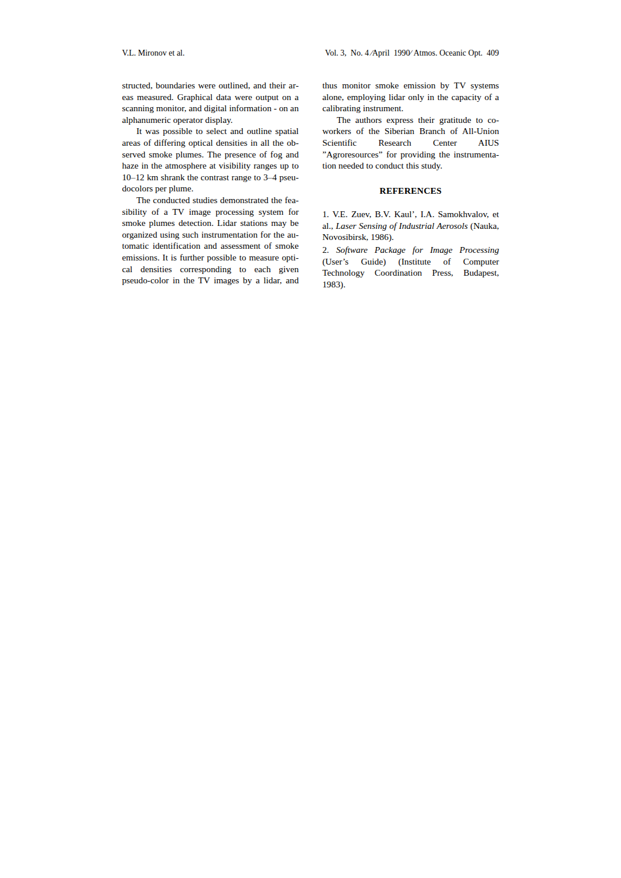V.L. Mironov et al. Vol. 3, No. 4 ∕April 1990∕ Atmos. Oceanic Opt. 409
structed, boundaries were outlined, and their areas measured. Graphical data were output on a scanning monitor, and digital information - on an alphanumeric operator display.
It was possible to select and outline spatial areas of differing optical densities in all the observed smoke plumes. The presence of fog and haze in the atmosphere at visibility ranges up to 10–12 km shrank the contrast range to 3–4 pseudocolors per plume.
The conducted studies demonstrated the feasibility of a TV image processing system for smoke plumes detection. Lidar stations may be organized using such instrumentation for the automatic identification and assessment of smoke emissions. It is further possible to measure optical densities corresponding to each given pseudo-color in the TV images by a lidar, and thus monitor smoke emission by TV systems alone, employing lidar only in the capacity of a calibrating instrument.
The authors express their gratitude to co-workers of the Siberian Branch of All-Union Scientific Research Center AIUS ”Agroresources” for providing the instrumentation needed to conduct this study.
REFERENCES
1. V.E. Zuev, B.V. Kaul’, I.A. Samokhvalov, et al., Laser Sensing of Industrial Aerosols (Nauka, Novosibirsk, 1986).
2. Software Package for Image Processing (User’s Guide) (Institute of Computer Technology Coordination Press, Budapest, 1983).